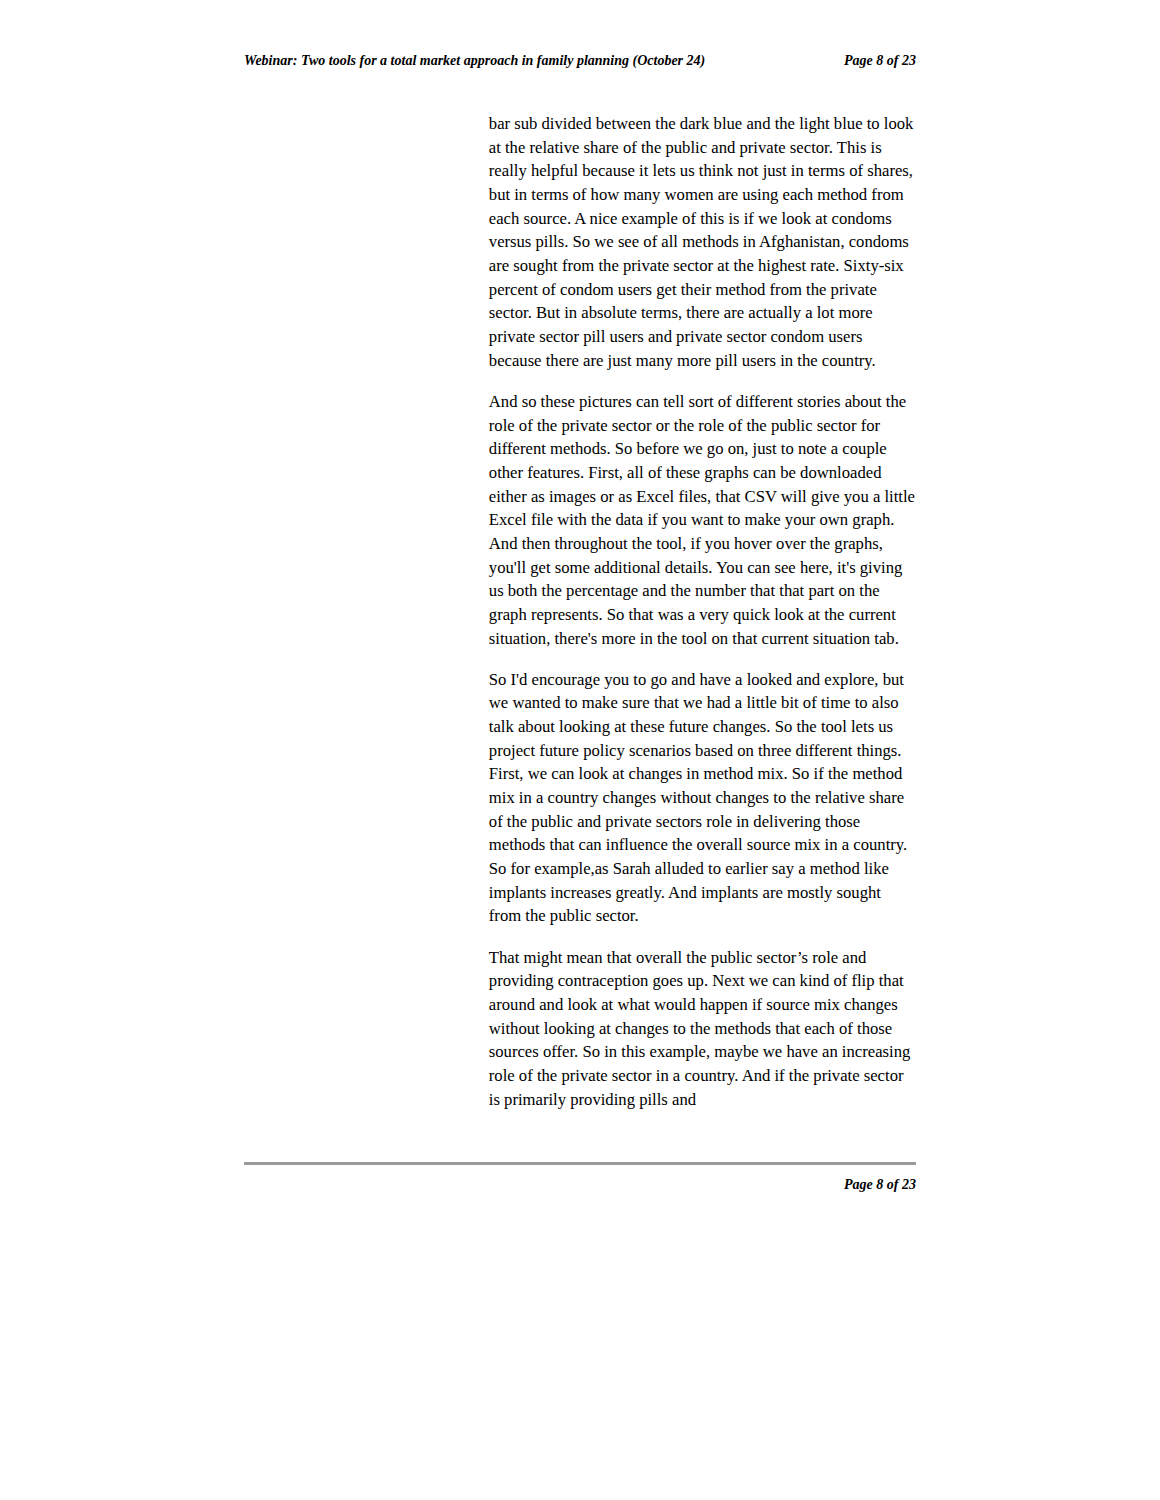Webinar: Two tools for a total market approach in family planning (October 24)
Page 8 of 23
bar sub divided between the dark blue and the light blue to look at the relative share of the public and private sector. This is really helpful because it lets us think not just in terms of shares, but in terms of how many women are using each method from each source. A nice example of this is if we look at condoms versus pills. So we see of all methods in Afghanistan, condoms are sought from the private sector at the highest rate. Sixty-six percent of condom users get their method from the private sector. But in absolute terms, there are actually a lot more private sector pill users and private sector condom users because there are just many more pill users in the country.
And so these pictures can tell sort of different stories about the role of the private sector or the role of the public sector for different methods. So before we go on, just to note a couple other features. First, all of these graphs can be downloaded either as images or as Excel files, that CSV will give you a little Excel file with the data if you want to make your own graph. And then throughout the tool, if you hover over the graphs, you'll get some additional details. You can see here, it's giving us both the percentage and the number that that part on the graph represents. So that was a very quick look at the current situation, there's more in the tool on that current situation tab.
So I'd encourage you to go and have a looked and explore, but we wanted to make sure that we had a little bit of time to also talk about looking at these future changes. So the tool lets us project future policy scenarios based on three different things. First, we can look at changes in method mix. So if the method mix in a country changes without changes to the relative share of the public and private sectors role in delivering those methods that can influence the overall source mix in a country. So for example,as Sarah alluded to earlier say a method like implants increases greatly. And implants are mostly sought from the public sector.
That might mean that overall the public sector’s role and providing contraception goes up. Next we can kind of flip that around and look at what would happen if source mix changes without looking at changes to the methods that each of those sources offer. So in this example, maybe we have an increasing role of the private sector in a country. And if the private sector is primarily providing pills and
Page 8 of 23